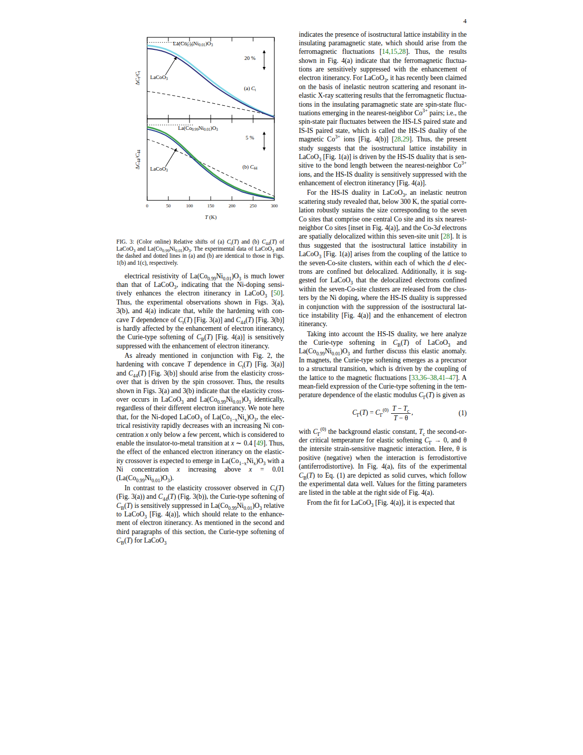4
0 50 100 150 200 250 300 T (K) ΔCt/Ct ΔC44/C44 La(Co0.99Ni0.01)O3 LaCoO3 20 % (a) Ct La(Co0.99Ni0.01)O3 LaCoO3 5 % (b) C44
FIG. 3: (Color online) Relative shifts of (a) Ct(T) and (b) C44(T) of LaCoO3 and La(Co0.99Ni0.01)O3. The experimental data of LaCoO3 and the dashed and dotted lines in (a) and (b) are identical to those in Figs. 1(b) and 1(c), respectively.
electrical resistivity of La(Co0.99Ni0.01)O3 is much lower than that of LaCoO3, indicating that the Ni-doping sensitively enhances the electron itinerancy in LaCoO3 [50]. Thus, the experimental observations shown in Figs. 3(a), 3(b), and 4(a) indicate that, while the hardening with concave T dependence of Ct(T) [Fig. 3(a)] and C44(T) [Fig. 3(b)] is hardly affected by the enhancement of electron itinerancy, the Curie-type softening of CB(T) [Fig. 4(a)] is sensitively suppressed with the enhancement of electron itinerancy.
As already mentioned in conjunction with Fig. 2, the hardening with concave T dependence in Ct(T) [Fig. 3(a)] and C44(T) [Fig. 3(b)] should arise from the elasticity crossover that is driven by the spin crossover. Thus, the results shown in Figs. 3(a) and 3(b) indicate that the elasticity crossover occurs in LaCoO3 and La(Co0.99Ni0.01)O3 identically, regardless of their different electron itinerancy. We note here that, for the Ni-doped LaCoO3 of La(Co1−xNix)O3, the electrical resistivity rapidly decreases with an increasing Ni concentration x only below a few percent, which is considered to enable the insulator-to-metal transition at x ∼ 0.4 [49]. Thus, the effect of the enhanced electron itinerancy on the elasticity crossover is expected to emerge in La(Co1−xNix)O3 with a Ni concentration x increasing above x = 0.01 (La(Co0.99Ni0.01)O3).
In contrast to the elasticity crossover observed in Ct(T) (Fig. 3(a)) and C44(T) (Fig. 3(b)), the Curie-type softening of CB(T) is sensitively suppressed in La(Co0.99Ni0.01)O3 relative to LaCoO3 [Fig. 4(a)], which should relate to the enhancement of electron itinerancy. As mentioned in the second and third paragraphs of this section, the Curie-type softening of CB(T) for LaCoO3
indicates the presence of isostructural lattice instability in the insulating paramagnetic state, which should arise from the ferromagnetic fluctuations [14,15,28]. Thus, the results shown in Fig. 4(a) indicate that the ferromagnetic fluctuations are sensitively suppressed with the enhancement of electron itinerancy. For LaCoO3, it has recently been claimed on the basis of inelastic neutron scattering and resonant inelastic X-ray scattering results that the ferromagnetic fluctuations in the insulating paramagnetic state are spin-state fluctuations emerging in the nearest-neighbor Co3+ pairs; i.e., the spin-state pair fluctuates between the HS-LS paired state and IS-IS paired state, which is called the HS-IS duality of the magnetic Co3+ ions [Fig. 4(b)] [28,29]. Thus, the present study suggests that the isostructural lattice instability in LaCoO3 [Fig. 1(a)] is driven by the HS-IS duality that is sensitive to the bond length between the nearest-neighbor Co3+ ions, and the HS-IS duality is sensitively suppressed with the enhancement of electron itinerancy [Fig. 4(a)].
For the HS-IS duality in LaCoO3, an inelastic neutron scattering study revealed that, below 300 K, the spatial correlation robustly sustains the size corresponding to the seven Co sites that comprise one central Co site and its six nearest-neighbor Co sites [inset in Fig. 4(a)], and the Co-3d electrons are spatially delocalized within this seven-site unit [28]. It is thus suggested that the isostructural lattice instability in LaCoO3 [Fig. 1(a)] arises from the coupling of the lattice to the seven-Co-site clusters, within each of which the d electrons are confined but delocalized. Additionally, it is suggested for LaCoO3 that the delocalized electrons confined within the seven-Co-site clusters are released from the clusters by the Ni doping, where the HS-IS duality is suppressed in conjunction with the suppression of the isostructural lattice instability [Fig. 4(a)] and the enhancement of electron itinerancy.
Taking into account the HS-IS duality, we here analyze the Curie-type softening in CB(T) of LaCoO3 and La(Co0.99Ni0.01)O3 and further discuss this elastic anomaly. In magnets, the Curie-type softening emerges as a precursor to a structural transition, which is driven by the coupling of the lattice to the magnetic fluctuations [33,36–38,41–47]. A mean-field expression of the Curie-type softening in the temperature dependence of the elastic modulus CΓ(T) is given as
CΓ(T) = CΓ(0) T − Tc T − θ, (1)
with CΓ(0) the background elastic constant, Tc the second-order critical temperature for elastic softening CΓ → 0, and θ the intersite strain-sensitive magnetic interaction. Here, θ is positive (negative) when the interaction is ferrodistortive (antiferrodistortive). In Fig. 4(a), fits of the experimental CB(T) to Eq. (1) are depicted as solid curves, which follow the experimental data well. Values for the fitting parameters are listed in the table at the right side of Fig. 4(a).
From the fit for LaCoO3 [Fig. 4(a)], it is expected that